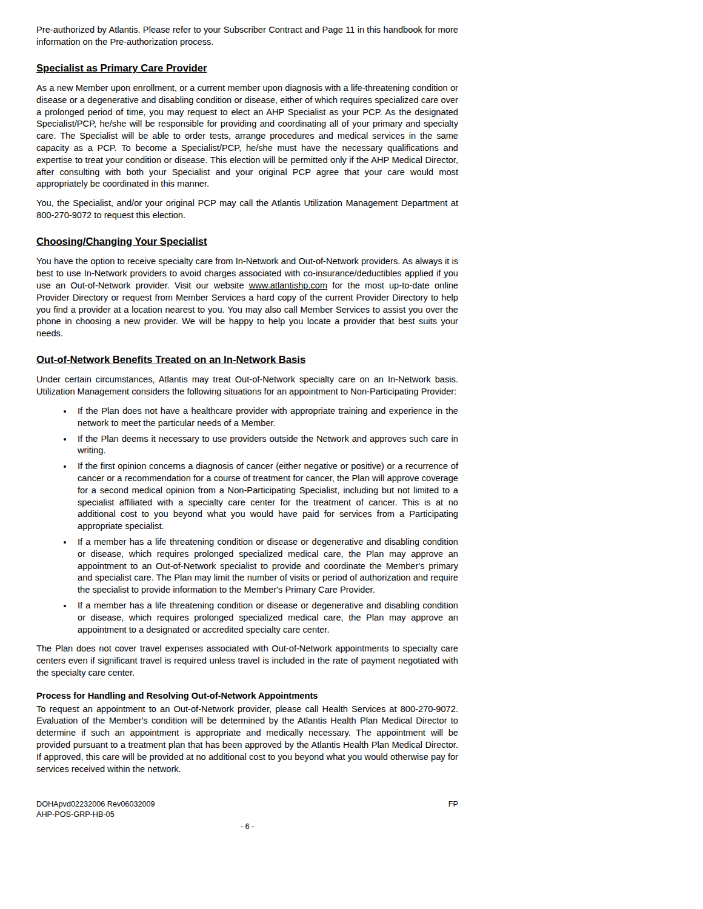Pre-authorized by Atlantis. Please refer to your Subscriber Contract and Page 11 in this handbook for more information on the Pre-authorization process.
Specialist as Primary Care Provider
As a new Member upon enrollment, or a current member upon diagnosis with a life-threatening condition or disease or a degenerative and disabling condition or disease, either of which requires specialized care over a prolonged period of time, you may request to elect an AHP Specialist as your PCP. As the designated Specialist/PCP, he/she will be responsible for providing and coordinating all of your primary and specialty care. The Specialist will be able to order tests, arrange procedures and medical services in the same capacity as a PCP. To become a Specialist/PCP, he/she must have the necessary qualifications and expertise to treat your condition or disease. This election will be permitted only if the AHP Medical Director, after consulting with both your Specialist and your original PCP agree that your care would most appropriately be coordinated in this manner.
You, the Specialist, and/or your original PCP may call the Atlantis Utilization Management Department at 800-270-9072 to request this election.
Choosing/Changing Your Specialist
You have the option to receive specialty care from In-Network and Out-of-Network providers. As always it is best to use In-Network providers to avoid charges associated with co-insurance/deductibles applied if you use an Out-of-Network provider. Visit our website www.atlantishp.com for the most up-to-date online Provider Directory or request from Member Services a hard copy of the current Provider Directory to help you find a provider at a location nearest to you. You may also call Member Services to assist you over the phone in choosing a new provider. We will be happy to help you locate a provider that best suits your needs.
Out-of-Network Benefits Treated on an In-Network Basis
Under certain circumstances, Atlantis may treat Out-of-Network specialty care on an In-Network basis. Utilization Management considers the following situations for an appointment to Non-Participating Provider:
If the Plan does not have a healthcare provider with appropriate training and experience in the network to meet the particular needs of a Member.
If the Plan deems it necessary to use providers outside the Network and approves such care in writing.
If the first opinion concerns a diagnosis of cancer (either negative or positive) or a recurrence of cancer or a recommendation for a course of treatment for cancer, the Plan will approve coverage for a second medical opinion from a Non-Participating Specialist, including but not limited to a specialist affiliated with a specialty care center for the treatment of cancer. This is at no additional cost to you beyond what you would have paid for services from a Participating appropriate specialist.
If a member has a life threatening condition or disease or degenerative and disabling condition or disease, which requires prolonged specialized medical care, the Plan may approve an appointment to an Out-of-Network specialist to provide and coordinate the Member's primary and specialist care. The Plan may limit the number of visits or period of authorization and require the specialist to provide information to the Member's Primary Care Provider.
If a member has a life threatening condition or disease or degenerative and disabling condition or disease, which requires prolonged specialized medical care, the Plan may approve an appointment to a designated or accredited specialty care center.
The Plan does not cover travel expenses associated with Out-of-Network appointments to specialty care centers even if significant travel is required unless travel is included in the rate of payment negotiated with the specialty care center.
Process for Handling and Resolving Out-of-Network Appointments
To request an appointment to an Out-of-Network provider, please call Health Services at 800-270-9072. Evaluation of the Member's condition will be determined by the Atlantis Health Plan Medical Director to determine if such an appointment is appropriate and medically necessary. The appointment will be provided pursuant to a treatment plan that has been approved by the Atlantis Health Plan Medical Director. If approved, this care will be provided at no additional cost to you beyond what you would otherwise pay for services received within the network.
DOHApvd02232006 Rev06032009
AHP-POS-GRP-HB-05
FP
- 6 -